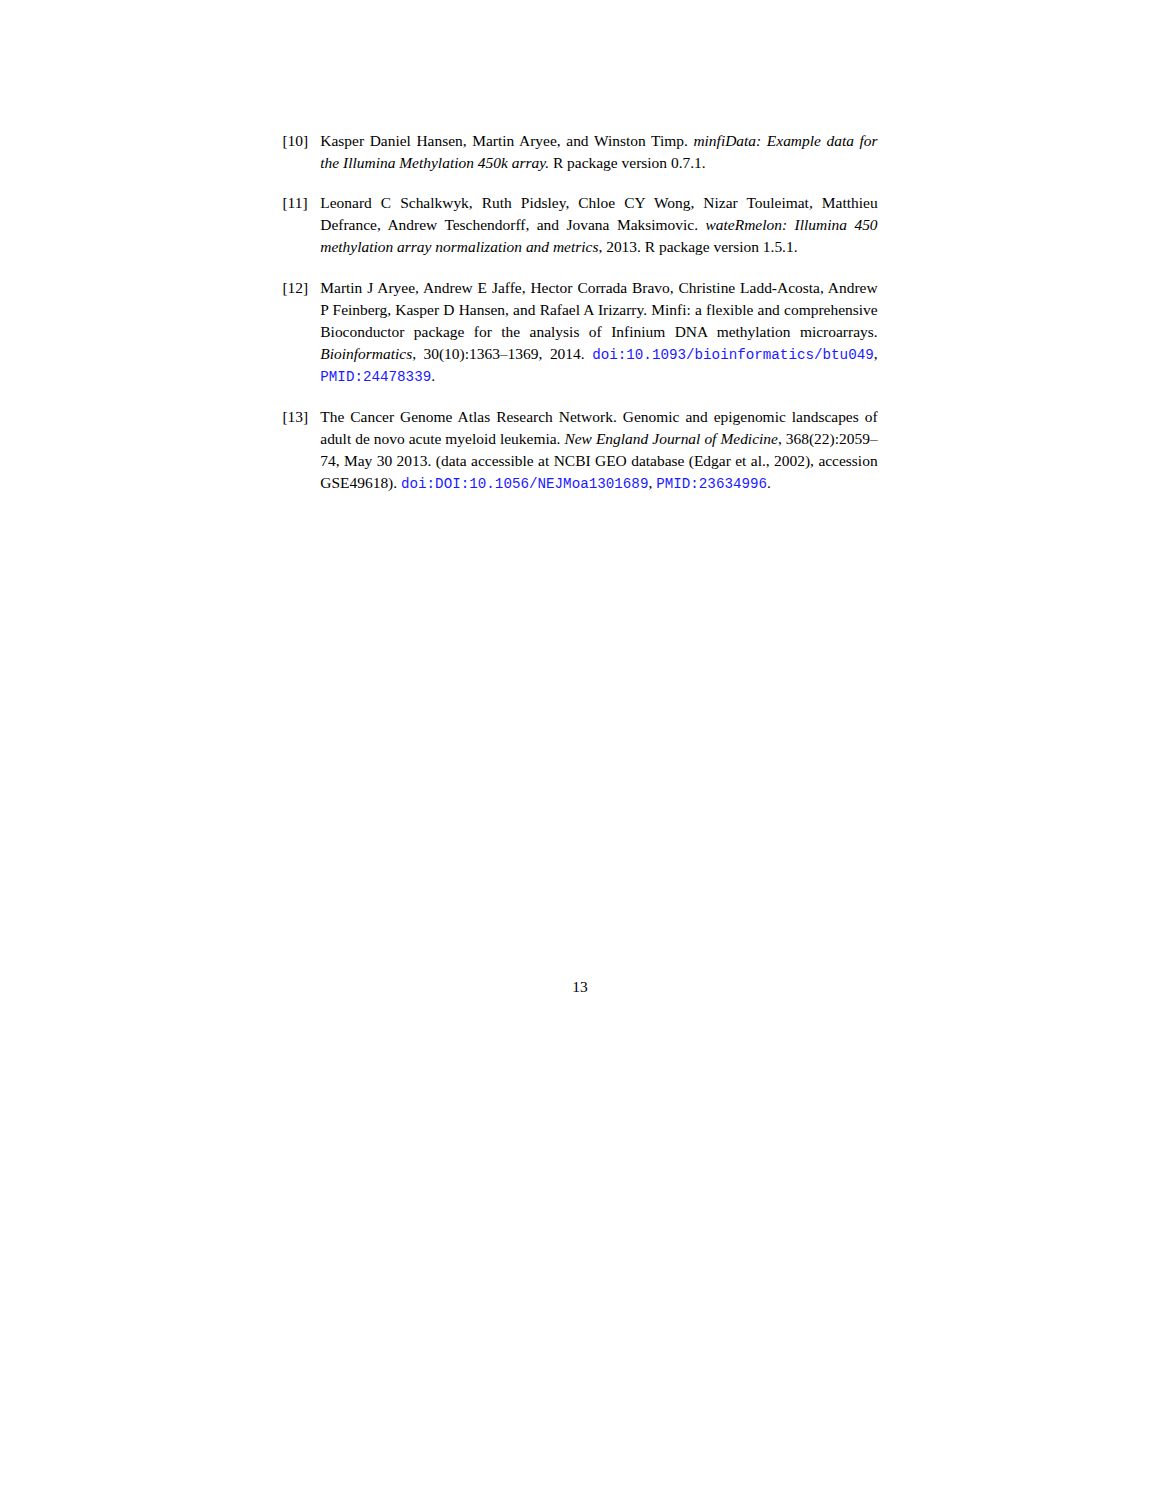[10] Kasper Daniel Hansen, Martin Aryee, and Winston Timp. minfiData: Example data for the Illumina Methylation 450k array. R package version 0.7.1.
[11] Leonard C Schalkwyk, Ruth Pidsley, Chloe CY Wong, Nizar Touleimat, Matthieu Defrance, Andrew Teschendorff, and Jovana Maksimovic. wateRmelon: Illumina 450 methylation array normalization and metrics, 2013. R package version 1.5.1.
[12] Martin J Aryee, Andrew E Jaffe, Hector Corrada Bravo, Christine Ladd-Acosta, Andrew P Feinberg, Kasper D Hansen, and Rafael A Irizarry. Minfi: a flexible and comprehensive Bioconductor package for the analysis of Infinium DNA methylation microarrays. Bioinformatics, 30(10):1363–1369, 2014. doi:10.1093/bioinformatics/btu049, PMID:24478339.
[13] The Cancer Genome Atlas Research Network. Genomic and epigenomic landscapes of adult de novo acute myeloid leukemia. New England Journal of Medicine, 368(22):2059–74, May 30 2013. (data accessible at NCBI GEO database (Edgar et al., 2002), accession GSE49618). doi:DOI:10.1056/NEJMoa1301689, PMID:23634996.
13